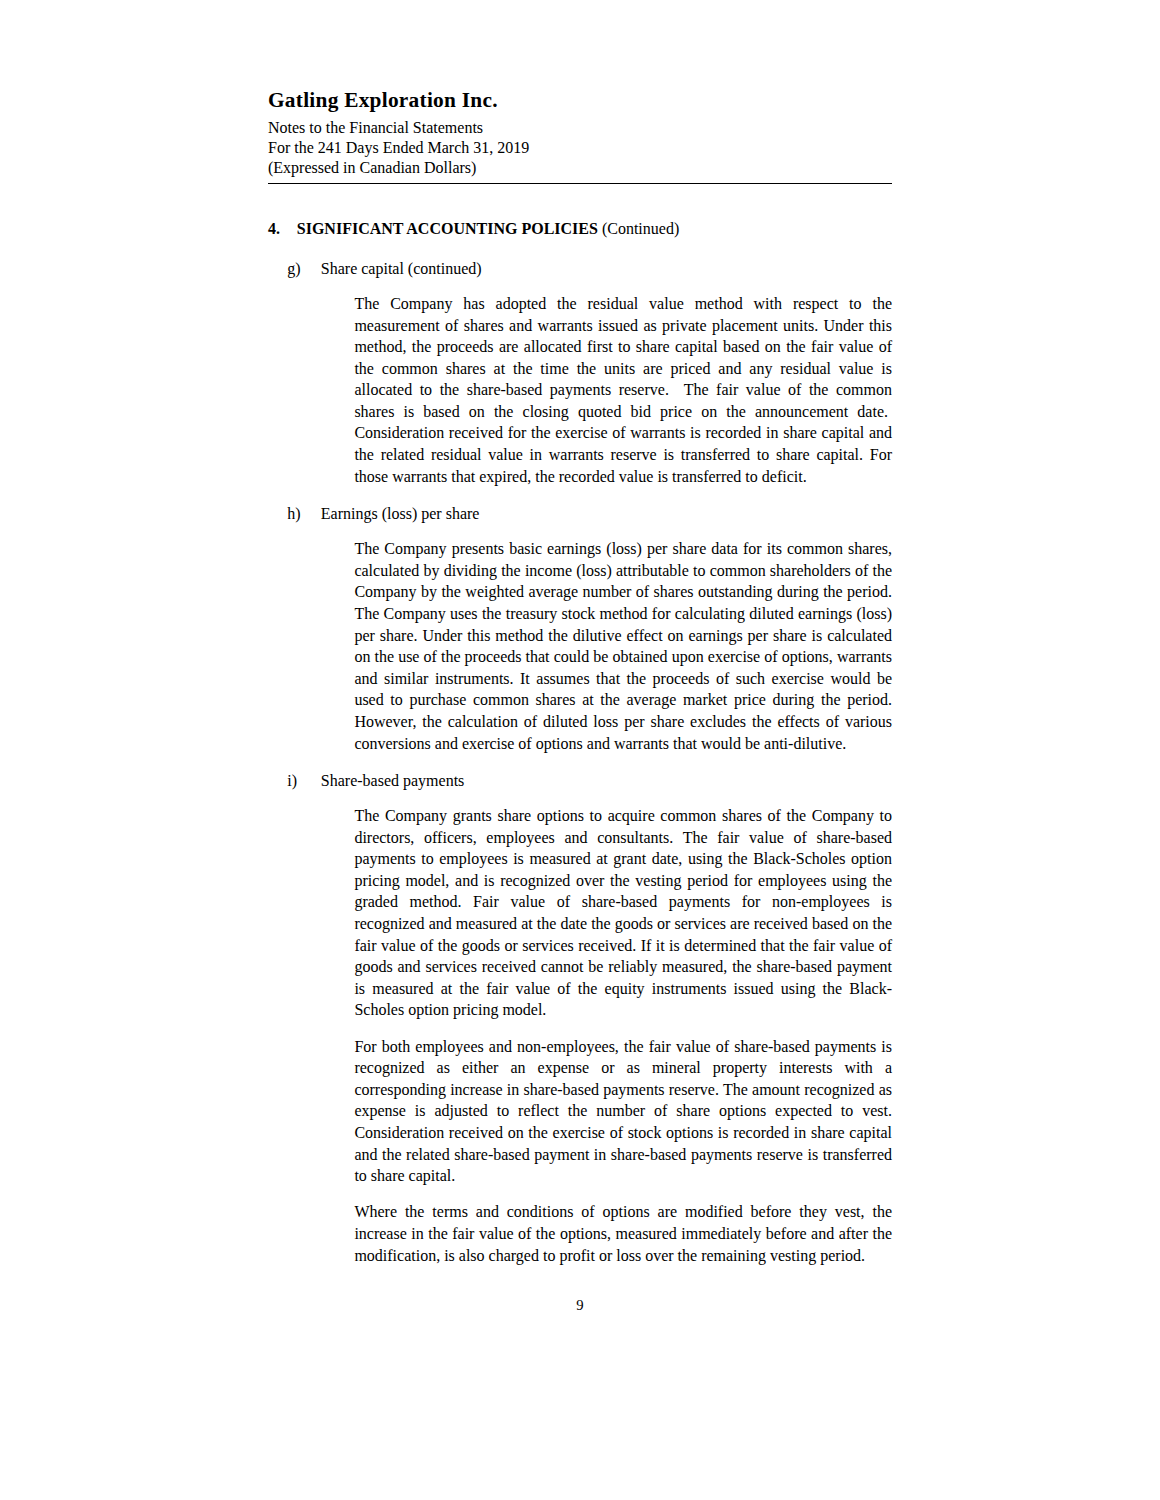Gatling Exploration Inc.
Notes to the Financial Statements
For the 241 Days Ended March 31, 2019
(Expressed in Canadian Dollars)
4. SIGNIFICANT ACCOUNTING POLICIES (Continued)
g)
Share capital (continued)
The Company has adopted the residual value method with respect to the measurement of shares and warrants issued as private placement units. Under this method, the proceeds are allocated first to share capital based on the fair value of the common shares at the time the units are priced and any residual value is allocated to the share-based payments reserve. The fair value of the common shares is based on the closing quoted bid price on the announcement date. Consideration received for the exercise of warrants is recorded in share capital and the related residual value in warrants reserve is transferred to share capital. For those warrants that expired, the recorded value is transferred to deficit.
h)
Earnings (loss) per share
The Company presents basic earnings (loss) per share data for its common shares, calculated by dividing the income (loss) attributable to common shareholders of the Company by the weighted average number of shares outstanding during the period. The Company uses the treasury stock method for calculating diluted earnings (loss) per share. Under this method the dilutive effect on earnings per share is calculated on the use of the proceeds that could be obtained upon exercise of options, warrants and similar instruments. It assumes that the proceeds of such exercise would be used to purchase common shares at the average market price during the period. However, the calculation of diluted loss per share excludes the effects of various conversions and exercise of options and warrants that would be anti-dilutive.
i)
Share-based payments
The Company grants share options to acquire common shares of the Company to directors, officers, employees and consultants. The fair value of share-based payments to employees is measured at grant date, using the Black-Scholes option pricing model, and is recognized over the vesting period for employees using the graded method. Fair value of share-based payments for non-employees is recognized and measured at the date the goods or services are received based on the fair value of the goods or services received. If it is determined that the fair value of goods and services received cannot be reliably measured, the share-based payment is measured at the fair value of the equity instruments issued using the Black-Scholes option pricing model.
For both employees and non-employees, the fair value of share-based payments is recognized as either an expense or as mineral property interests with a corresponding increase in share-based payments reserve. The amount recognized as expense is adjusted to reflect the number of share options expected to vest. Consideration received on the exercise of stock options is recorded in share capital and the related share-based payment in share-based payments reserve is transferred to share capital.
Where the terms and conditions of options are modified before they vest, the increase in the fair value of the options, measured immediately before and after the modification, is also charged to profit or loss over the remaining vesting period.
9